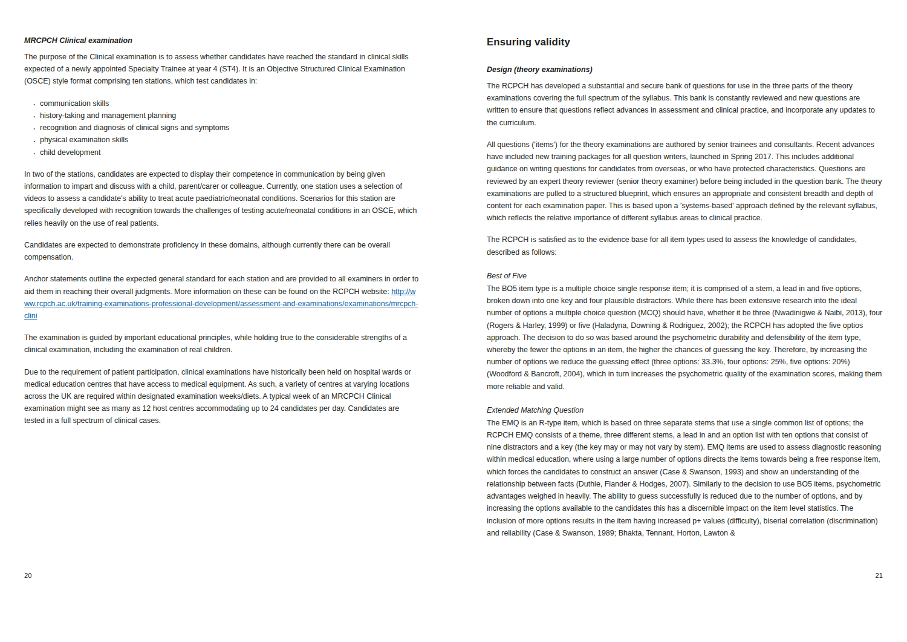MRCPCH Clinical examination
The purpose of the Clinical examination is to assess whether candidates have reached the standard in clinical skills expected of a newly appointed Specialty Trainee at year 4 (ST4). It is an Objective Structured Clinical Examination (OSCE) style format comprising ten stations, which test candidates in:
communication skills
history-taking and management planning
recognition and diagnosis of clinical signs and symptoms
physical examination skills
child development
In two of the stations, candidates are expected to display their competence in communication by being given information to impart and discuss with a child, parent/carer or colleague. Currently, one station uses a selection of videos to assess a candidate's ability to treat acute paediatric/neonatal conditions. Scenarios for this station are specifically developed with recognition towards the challenges of testing acute/neonatal conditions in an OSCE, which relies heavily on the use of real patients.
Candidates are expected to demonstrate proficiency in these domains, although currently there can be overall compensation.
Anchor statements outline the expected general standard for each station and are provided to all examiners in order to aid them in reaching their overall judgments. More information on these can be found on the RCPCH website: http://www.rcpch.ac.uk/training-examinations-professional-development/assessment-and-examinations/examinations/mrcpch-clini
The examination is guided by important educational principles, while holding true to the considerable strengths of a clinical examination, including the examination of real children.
Due to the requirement of patient participation, clinical examinations have historically been held on hospital wards or medical education centres that have access to medical equipment. As such, a variety of centres at varying locations across the UK are required within designated examination weeks/diets. A typical week of an MRCPCH Clinical examination might see as many as 12 host centres accommodating up to 24 candidates per day. Candidates are tested in a full spectrum of clinical cases.
20
Ensuring validity
Design (theory examinations)
The RCPCH has developed a substantial and secure bank of questions for use in the three parts of the theory examinations covering the full spectrum of the syllabus. This bank is constantly reviewed and new questions are written to ensure that questions reflect advances in assessment and clinical practice, and incorporate any updates to the curriculum.
All questions ('items') for the theory examinations are authored by senior trainees and consultants. Recent advances have included new training packages for all question writers, launched in Spring 2017. This includes additional guidance on writing questions for candidates from overseas, or who have protected characteristics. Questions are reviewed by an expert theory reviewer (senior theory examiner) before being included in the question bank. The theory examinations are pulled to a structured blueprint, which ensures an appropriate and consistent breadth and depth of content for each examination paper. This is based upon a 'systems-based' approach defined by the relevant syllabus, which reflects the relative importance of different syllabus areas to clinical practice.
The RCPCH is satisfied as to the evidence base for all item types used to assess the knowledge of candidates, described as follows:
Best of Five
The BO5 item type is a multiple choice single response item; it is comprised of a stem, a lead in and five options, broken down into one key and four plausible distractors. While there has been extensive research into the ideal number of options a multiple choice question (MCQ) should have, whether it be three (Nwadinigwe & Naibi, 2013), four (Rogers & Harley, 1999) or five (Haladyna, Downing & Rodriguez, 2002); the RCPCH has adopted the five optios approach. The decision to do so was based around the psychometric durability and defensibility of the item type, whereby the fewer the options in an item, the higher the chances of guessing the key. Therefore, by increasing the number of options we reduce the guessing effect (three options: 33.3%, four options: 25%, five options: 20%) (Woodford & Bancroft, 2004), which in turn increases the psychometric quality of the examination scores, making them more reliable and valid.
Extended Matching Question
The EMQ is an R-type item, which is based on three separate stems that use a single common list of options; the RCPCH EMQ consists of a theme, three different stems, a lead in and an option list with ten options that consist of nine distractors and a key (the key may or may not vary by stem). EMQ items are used to assess diagnostic reasoning within medical education, where using a large number of options directs the items towards being a free response item, which forces the candidates to construct an answer (Case & Swanson, 1993) and show an understanding of the relationship between facts (Duthie, Fiander & Hodges, 2007). Similarly to the decision to use BO5 items, psychometric advantages weighed in heavily. The ability to guess successfully is reduced due to the number of options, and by increasing the options available to the candidates this has a discernible impact on the item level statistics. The inclusion of more options results in the item having increased p+ values (difficulty), biserial correlation (discrimination) and reliability (Case & Swanson, 1989; Bhakta, Tennant, Horton, Lawton &
21